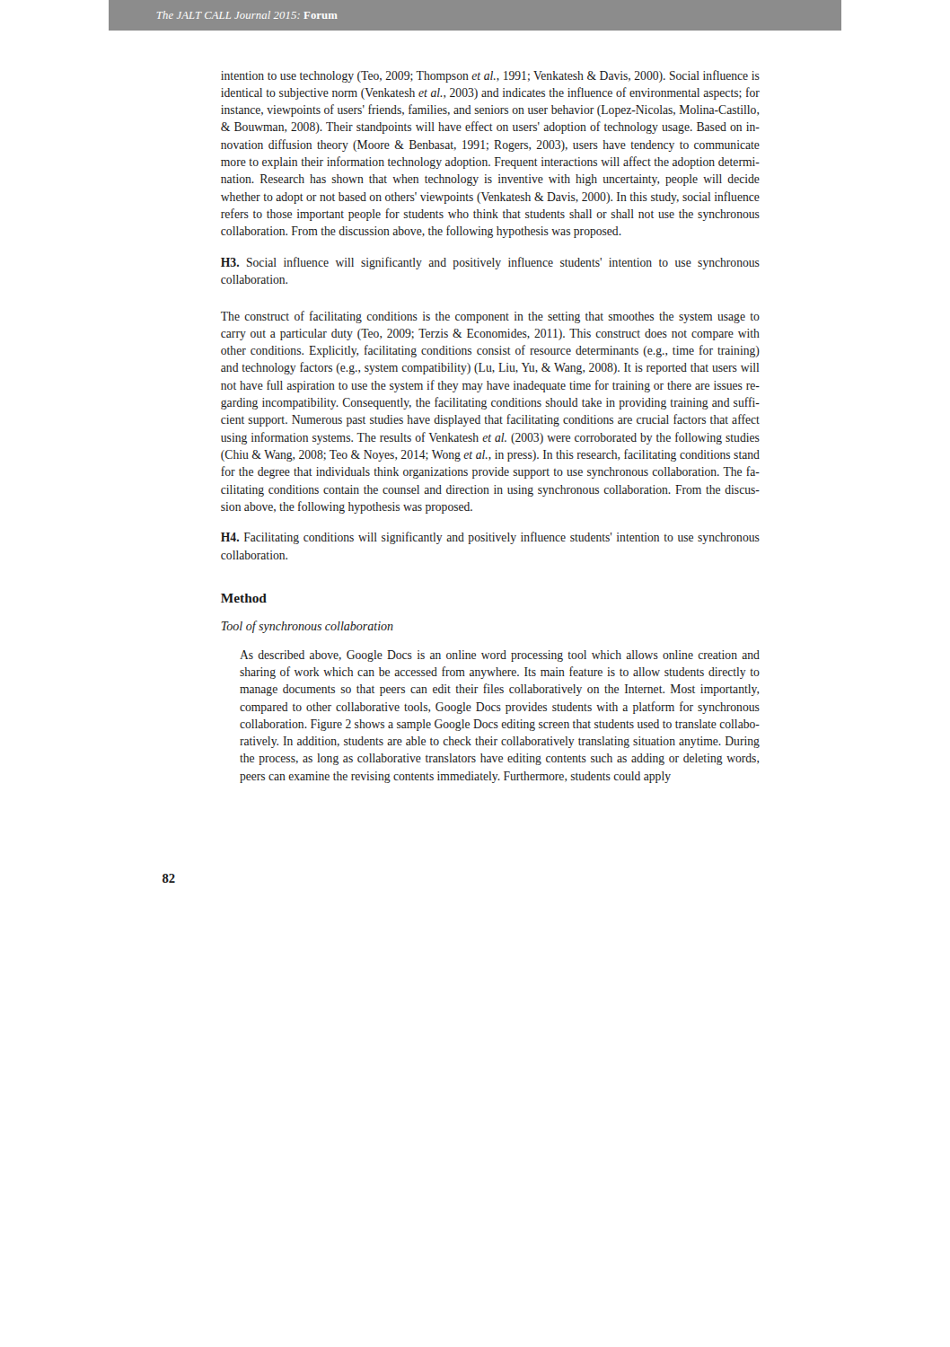The JALT CALL Journal 2015: Forum
intention to use technology (Teo, 2009; Thompson et al., 1991; Venkatesh & Davis, 2000). Social influence is identical to subjective norm (Venkatesh et al., 2003) and indicates the influence of environmental aspects; for instance, viewpoints of users' friends, families, and seniors on user behavior (Lopez-Nicolas, Molina-Castillo, & Bouwman, 2008). Their standpoints will have effect on users' adoption of technology usage. Based on innovation diffusion theory (Moore & Benbasat, 1991; Rogers, 2003), users have tendency to communicate more to explain their information technology adoption. Frequent interactions will affect the adoption determination. Research has shown that when technology is inventive with high uncertainty, people will decide whether to adopt or not based on others' viewpoints (Venkatesh & Davis, 2000). In this study, social influence refers to those important people for students who think that students shall or shall not use the synchronous collaboration. From the discussion above, the following hypothesis was proposed.
H3. Social influence will significantly and positively influence students' intention to use synchronous collaboration.
The construct of facilitating conditions is the component in the setting that smoothes the system usage to carry out a particular duty (Teo, 2009; Terzis & Economides, 2011). This construct does not compare with other conditions. Explicitly, facilitating conditions consist of resource determinants (e.g., time for training) and technology factors (e.g., system compatibility) (Lu, Liu, Yu, & Wang, 2008). It is reported that users will not have full aspiration to use the system if they may have inadequate time for training or there are issues regarding incompatibility. Consequently, the facilitating conditions should take in providing training and sufficient support. Numerous past studies have displayed that facilitating conditions are crucial factors that affect using information systems. The results of Venkatesh et al. (2003) were corroborated by the following studies (Chiu & Wang, 2008; Teo & Noyes, 2014; Wong et al., in press). In this research, facilitating conditions stand for the degree that individuals think organizations provide support to use synchronous collaboration. The facilitating conditions contain the counsel and direction in using synchronous collaboration. From the discussion above, the following hypothesis was proposed.
H4. Facilitating conditions will significantly and positively influence students' intention to use synchronous collaboration.
Method
Tool of synchronous collaboration
As described above, Google Docs is an online word processing tool which allows online creation and sharing of work which can be accessed from anywhere. Its main feature is to allow students directly to manage documents so that peers can edit their files collaboratively on the Internet. Most importantly, compared to other collaborative tools, Google Docs provides students with a platform for synchronous collaboration. Figure 2 shows a sample Google Docs editing screen that students used to translate collaboratively. In addition, students are able to check their collaboratively translating situation anytime. During the process, as long as collaborative translators have editing contents such as adding or deleting words, peers can examine the revising contents immediately. Furthermore, students could apply
82